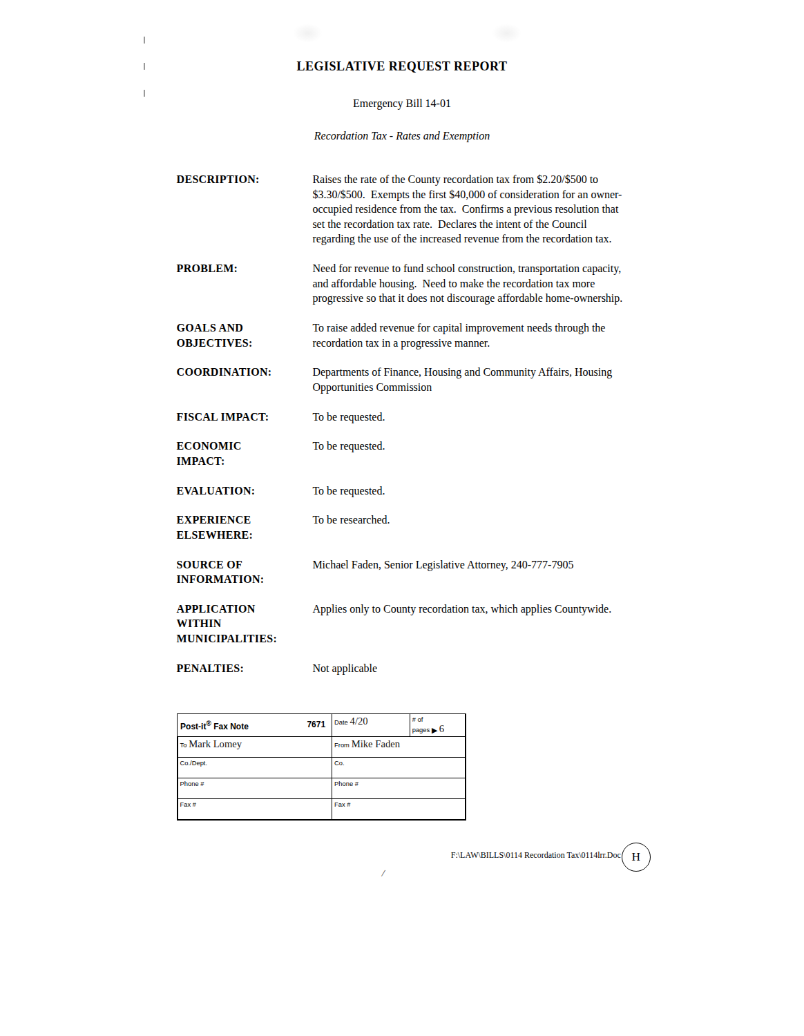LEGISLATIVE REQUEST REPORT
Emergency Bill 14-01
Recordation Tax - Rates and Exemption
| DESCRIPTION: | Raises the rate of the County recordation tax from $2.20/$500 to $3.30/$500. Exempts the first $40,000 of consideration for an owner-occupied residence from the tax. Confirms a previous resolution that set the recordation tax rate. Declares the intent of the Council regarding the use of the increased revenue from the recordation tax. |
| PROBLEM: | Need for revenue to fund school construction, transportation capacity, and affordable housing. Need to make the recordation tax more progressive so that it does not discourage affordable home-ownership. |
| GOALS AND OBJECTIVES: | To raise added revenue for capital improvement needs through the recordation tax in a progressive manner. |
| COORDINATION: | Departments of Finance, Housing and Community Affairs, Housing Opportunities Commission |
| FISCAL IMPACT: | To be requested. |
| ECONOMIC IMPACT: | To be requested. |
| EVALUATION: | To be requested. |
| EXPERIENCE ELSEWHERE: | To be researched. |
| SOURCE OF INFORMATION: | Michael Faden, Senior Legislative Attorney, 240-777-7905 |
| APPLICATION WITHIN MUNICIPALITIES: | Applies only to County recordation tax, which applies Countywide. |
| PENALTIES: | Not applicable |
| Post-it ® Fax Note 7671 | Date 4/20 | # of pages ▶ 6 |
| To Mark Lomey | From Mike Faden |
| Co./Dept. | Co. |
| Phone # | Phone # |
| Fax # | Fax # |
F:\LAW\BILLS\0114 Recordation Tax\0114lrr.Doc H /